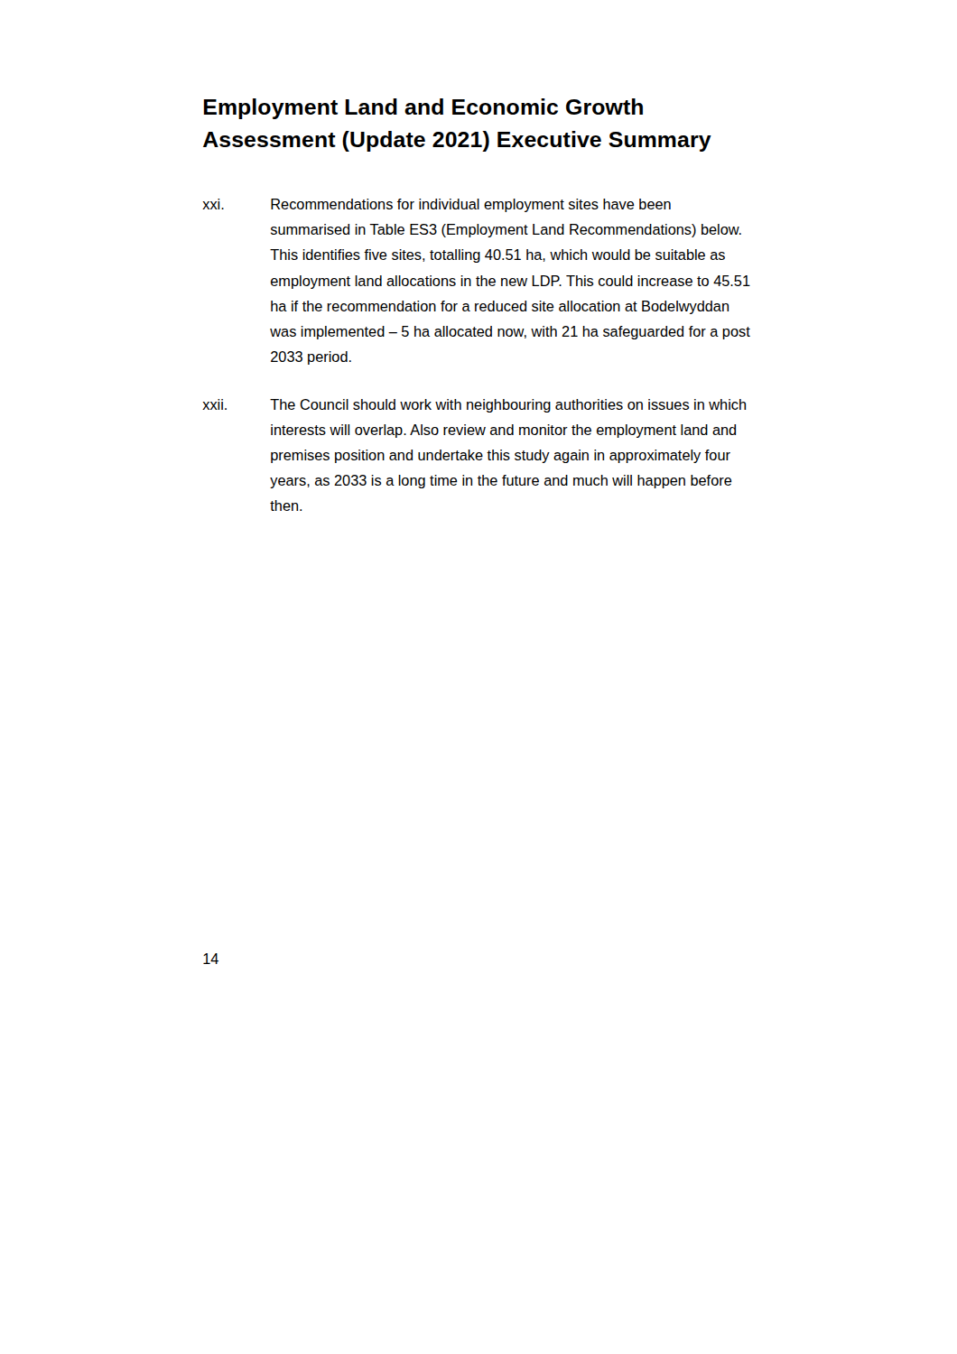Employment Land and Economic Growth Assessment (Update 2021) Executive Summary
xxi. Recommendations for individual employment sites have been summarised in Table ES3 (Employment Land Recommendations) below. This identifies five sites, totalling 40.51 ha, which would be suitable as employment land allocations in the new LDP. This could increase to 45.51 ha if the recommendation for a reduced site allocation at Bodelwyddan was implemented – 5 ha allocated now, with 21 ha safeguarded for a post 2033 period.
xxii. The Council should work with neighbouring authorities on issues in which interests will overlap. Also review and monitor the employment land and premises position and undertake this study again in approximately four years, as 2033 is a long time in the future and much will happen before then.
14